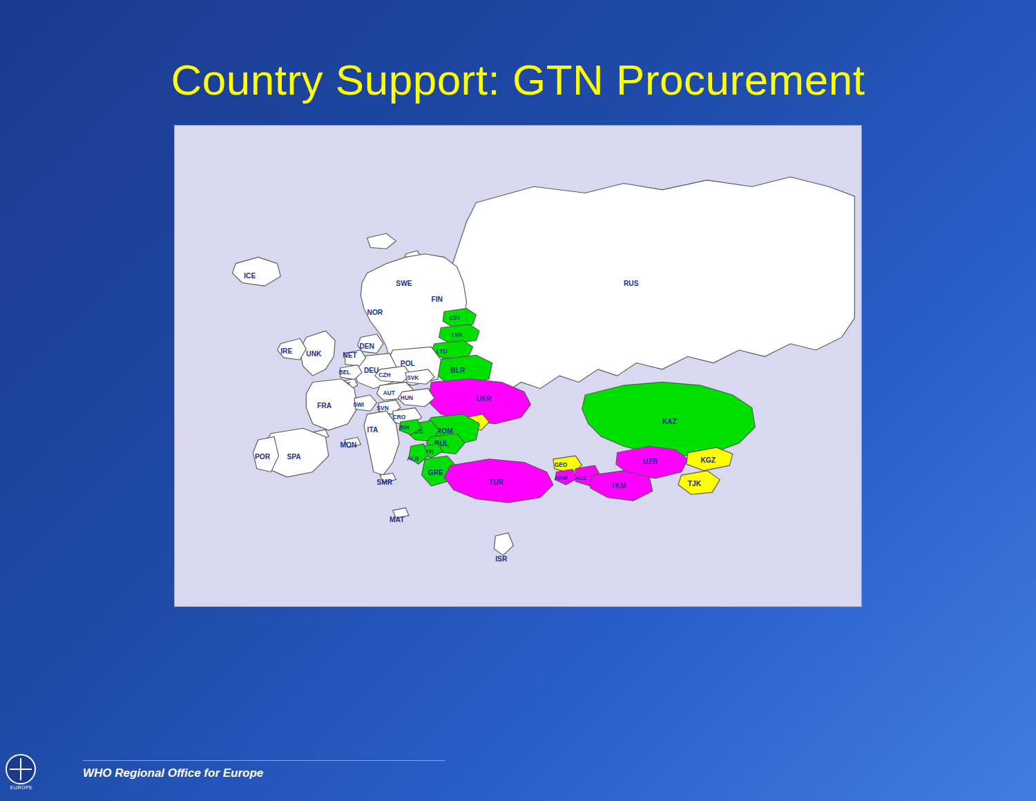Country Support: GTN Procurement
ICE SWE FIN NOR DEN EST LVA LTU BLR UKR MDA ROM POL DEU NET BEL LUX UNK IRE FRA SWI AUT CZH SVK HUN SVN CRO ITA AND SPA POR MON SMR SCG BIH BUL FYR ALB GRE TUR MAT ISR GEO ARM AZE KAZ UZB TKM KGZ TJK RUS
WHO Regional Office for Europe
EUROPE